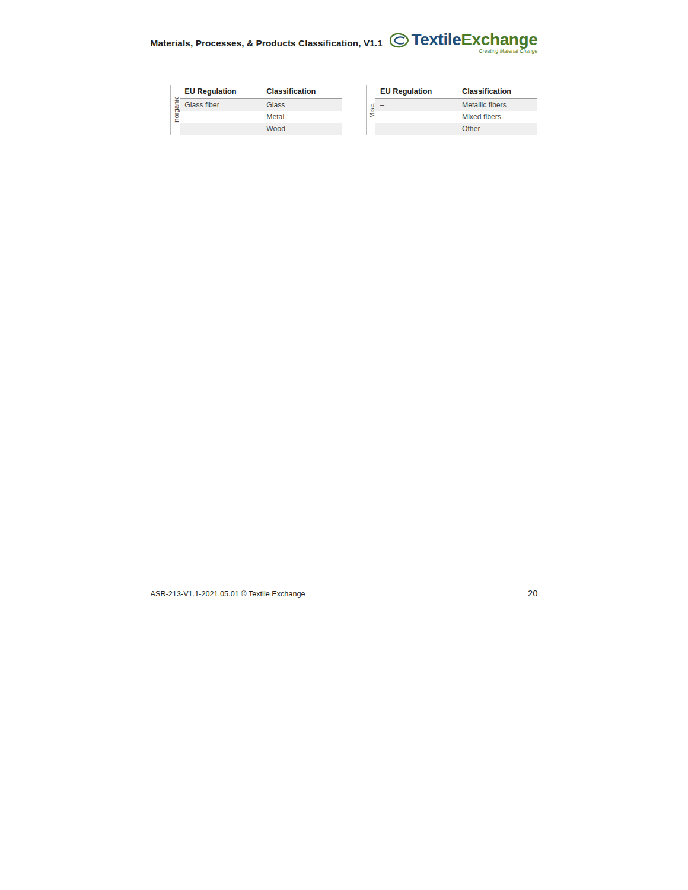Materials, Processes, & Products Classification, V1.1
Textile Exchange
Creating Material Change
Inorganic
| EU Regulation | Classification |
| --- | --- |
| Glass fiber | Glass |
| – | Metal |
| – | Wood |
Misc.
| EU Regulation | Classification |
| --- | --- |
| – | Metallic fibers |
| – | Mixed fibers |
| – | Other |
ASR-213-V1.1-2021.05.01 © Textile Exchange
20